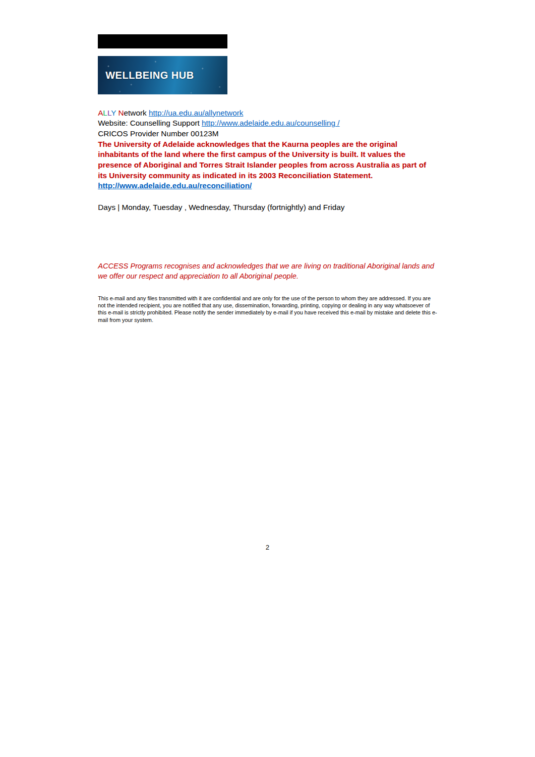WELLBEING HUB
ALLY Network http://ua.edu.au/allynetwork
Website: Counselling Support http://www.adelaide.edu.au/counselling /
CRICOS Provider Number 00123M
The University of Adelaide acknowledges that the Kaurna peoples are the original inhabitants of the land where the first campus of the University is built. It values the presence of Aboriginal and Torres Strait Islander peoples from across Australia as part of its University community as indicated in its 2003 Reconciliation Statement. http://www.adelaide.edu.au/reconciliation/
Days | Monday, Tuesday , Wednesday, Thursday (fortnightly) and Friday
ACCESS Programs recognises and acknowledges that we are living on traditional Aboriginal lands and we offer our respect and appreciation to all Aboriginal people.
This e-mail and any files transmitted with it are confidential and are only for the use of the person to whom they are addressed. If you are not the intended recipient, you are notified that any use, dissemination, forwarding, printing, copying or dealing in any way whatsoever of this e-mail is strictly prohibited. Please notify the sender immediately by e-mail if you have received this e-mail by mistake and delete this e-mail from your system.
2